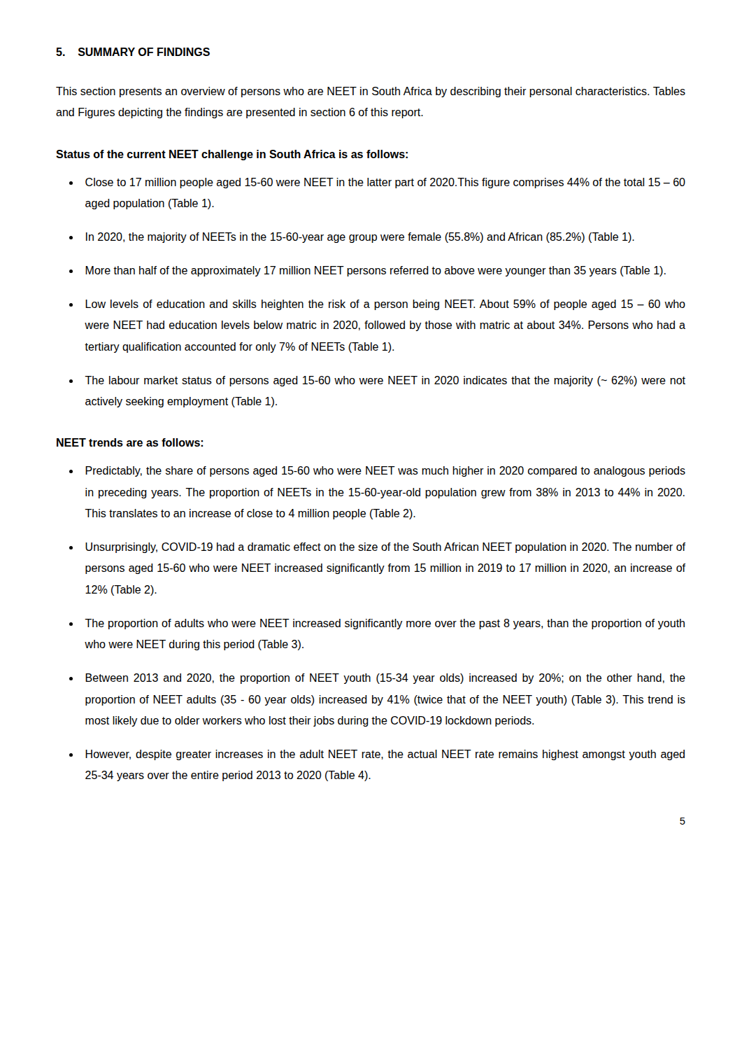5. SUMMARY OF FINDINGS
This section presents an overview of persons who are NEET in South Africa by describing their personal characteristics. Tables and Figures depicting the findings are presented in section 6 of this report.
Status of the current NEET challenge in South Africa is as follows:
Close to 17 million people aged 15-60 were NEET in the latter part of 2020.This figure comprises 44% of the total 15 – 60 aged population (Table 1).
In 2020, the majority of NEETs in the 15-60-year age group were female (55.8%) and African (85.2%) (Table 1).
More than half of the approximately 17 million NEET persons referred to above were younger than 35 years (Table 1).
Low levels of education and skills heighten the risk of a person being NEET. About 59% of people aged 15 – 60 who were NEET had education levels below matric in 2020, followed by those with matric at about 34%. Persons who had a tertiary qualification accounted for only 7% of NEETs (Table 1).
The labour market status of persons aged 15-60 who were NEET in 2020 indicates that the majority (~ 62%) were not actively seeking employment (Table 1).
NEET trends are as follows:
Predictably, the share of persons aged 15-60 who were NEET was much higher in 2020 compared to analogous periods in preceding years. The proportion of NEETs in the 15-60-year-old population grew from 38% in 2013 to 44% in 2020. This translates to an increase of close to 4 million people (Table 2).
Unsurprisingly, COVID-19 had a dramatic effect on the size of the South African NEET population in 2020. The number of persons aged 15-60 who were NEET increased significantly from 15 million in 2019 to 17 million in 2020, an increase of 12% (Table 2).
The proportion of adults who were NEET increased significantly more over the past 8 years, than the proportion of youth who were NEET during this period (Table 3).
Between 2013 and 2020, the proportion of NEET youth (15-34 year olds) increased by 20%; on the other hand, the proportion of NEET adults (35 - 60 year olds) increased by 41% (twice that of the NEET youth) (Table 3). This trend is most likely due to older workers who lost their jobs during the COVID-19 lockdown periods.
However, despite greater increases in the adult NEET rate, the actual NEET rate remains highest amongst youth aged 25-34 years over the entire period 2013 to 2020 (Table 4).
5